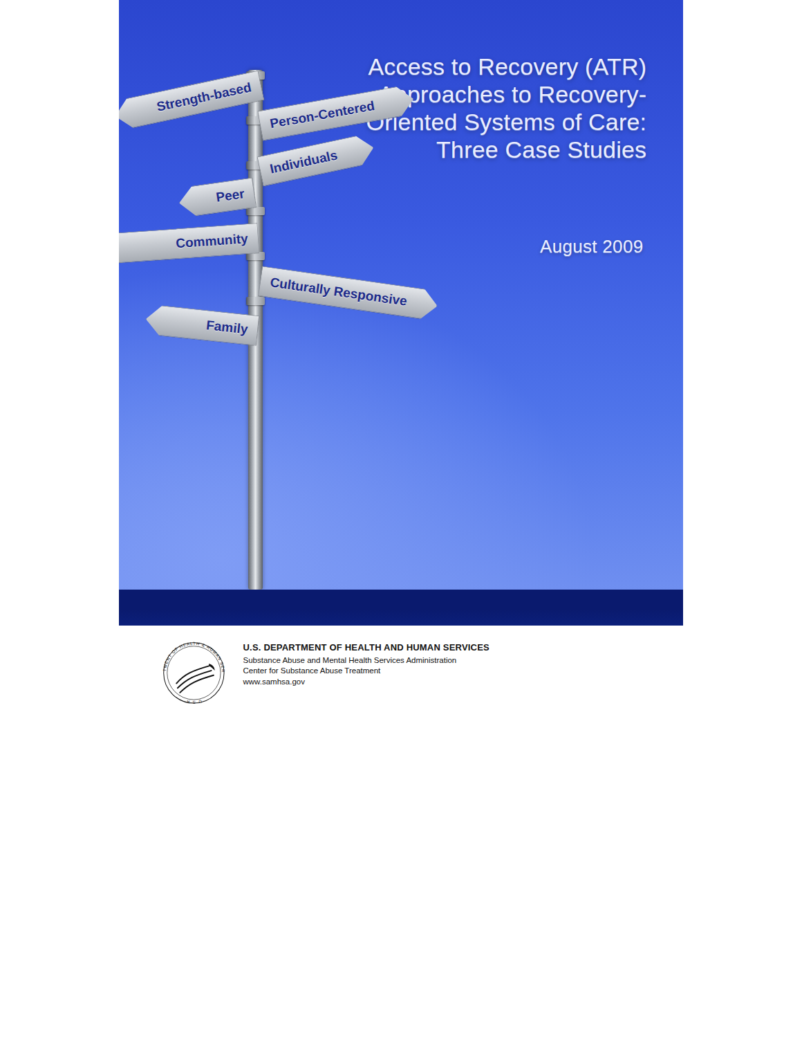Access to Recovery (ATR) Approaches to Recovery-Oriented Systems of Care: Three Case Studies
August 2009
Strength-based
Person-Centered
Individuals
Peer
Community
Culturally Responsive
Family
DEPARTMENT OF HEALTH & HUMAN SERVICES U S A
U.S. DEPARTMENT OF HEALTH AND HUMAN SERVICES
Substance Abuse and Mental Health Services Administration
Center for Substance Abuse Treatment
www.samhsa.gov